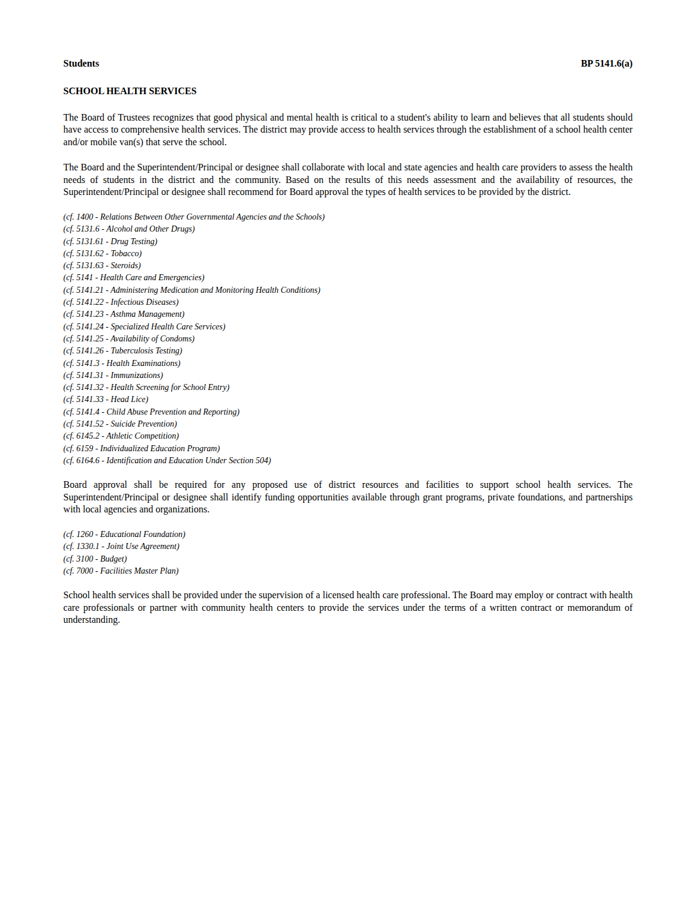Students BP 5141.6(a)
School Health Services
The Board of Trustees recognizes that good physical and mental health is critical to a student's ability to learn and believes that all students should have access to comprehensive health services. The district may provide access to health services through the establishment of a school health center and/or mobile van(s) that serve the school.
The Board and the Superintendent/Principal or designee shall collaborate with local and state agencies and health care providers to assess the health needs of students in the district and the community. Based on the results of this needs assessment and the availability of resources, the Superintendent/Principal or designee shall recommend for Board approval the types of health services to be provided by the district.
(cf. 1400 - Relations Between Other Governmental Agencies and the Schools) (cf. 5131.6 - Alcohol and Other Drugs) (cf. 5131.61 - Drug Testing) (cf. 5131.62 - Tobacco) (cf. 5131.63 - Steroids) (cf. 5141 - Health Care and Emergencies) (cf. 5141.21 - Administering Medication and Monitoring Health Conditions) (cf. 5141.22 - Infectious Diseases) (cf. 5141.23 - Asthma Management) (cf. 5141.24 - Specialized Health Care Services) (cf. 5141.25 - Availability of Condoms) (cf. 5141.26 - Tuberculosis Testing) (cf. 5141.3 - Health Examinations) (cf. 5141.31 - Immunizations) (cf. 5141.32 - Health Screening for School Entry) (cf. 5141.33 - Head Lice) (cf. 5141.4 - Child Abuse Prevention and Reporting) (cf. 5141.52 - Suicide Prevention) (cf. 6145.2 - Athletic Competition) (cf. 6159 - Individualized Education Program) (cf. 6164.6 - Identification and Education Under Section 504)
Board approval shall be required for any proposed use of district resources and facilities to support school health services. The Superintendent/Principal or designee shall identify funding opportunities available through grant programs, private foundations, and partnerships with local agencies and organizations.
(cf. 1260 - Educational Foundation) (cf. 1330.1 - Joint Use Agreement) (cf. 3100 - Budget) (cf. 7000 - Facilities Master Plan)
School health services shall be provided under the supervision of a licensed health care professional. The Board may employ or contract with health care professionals or partner with community health centers to provide the services under the terms of a written contract or memorandum of understanding.